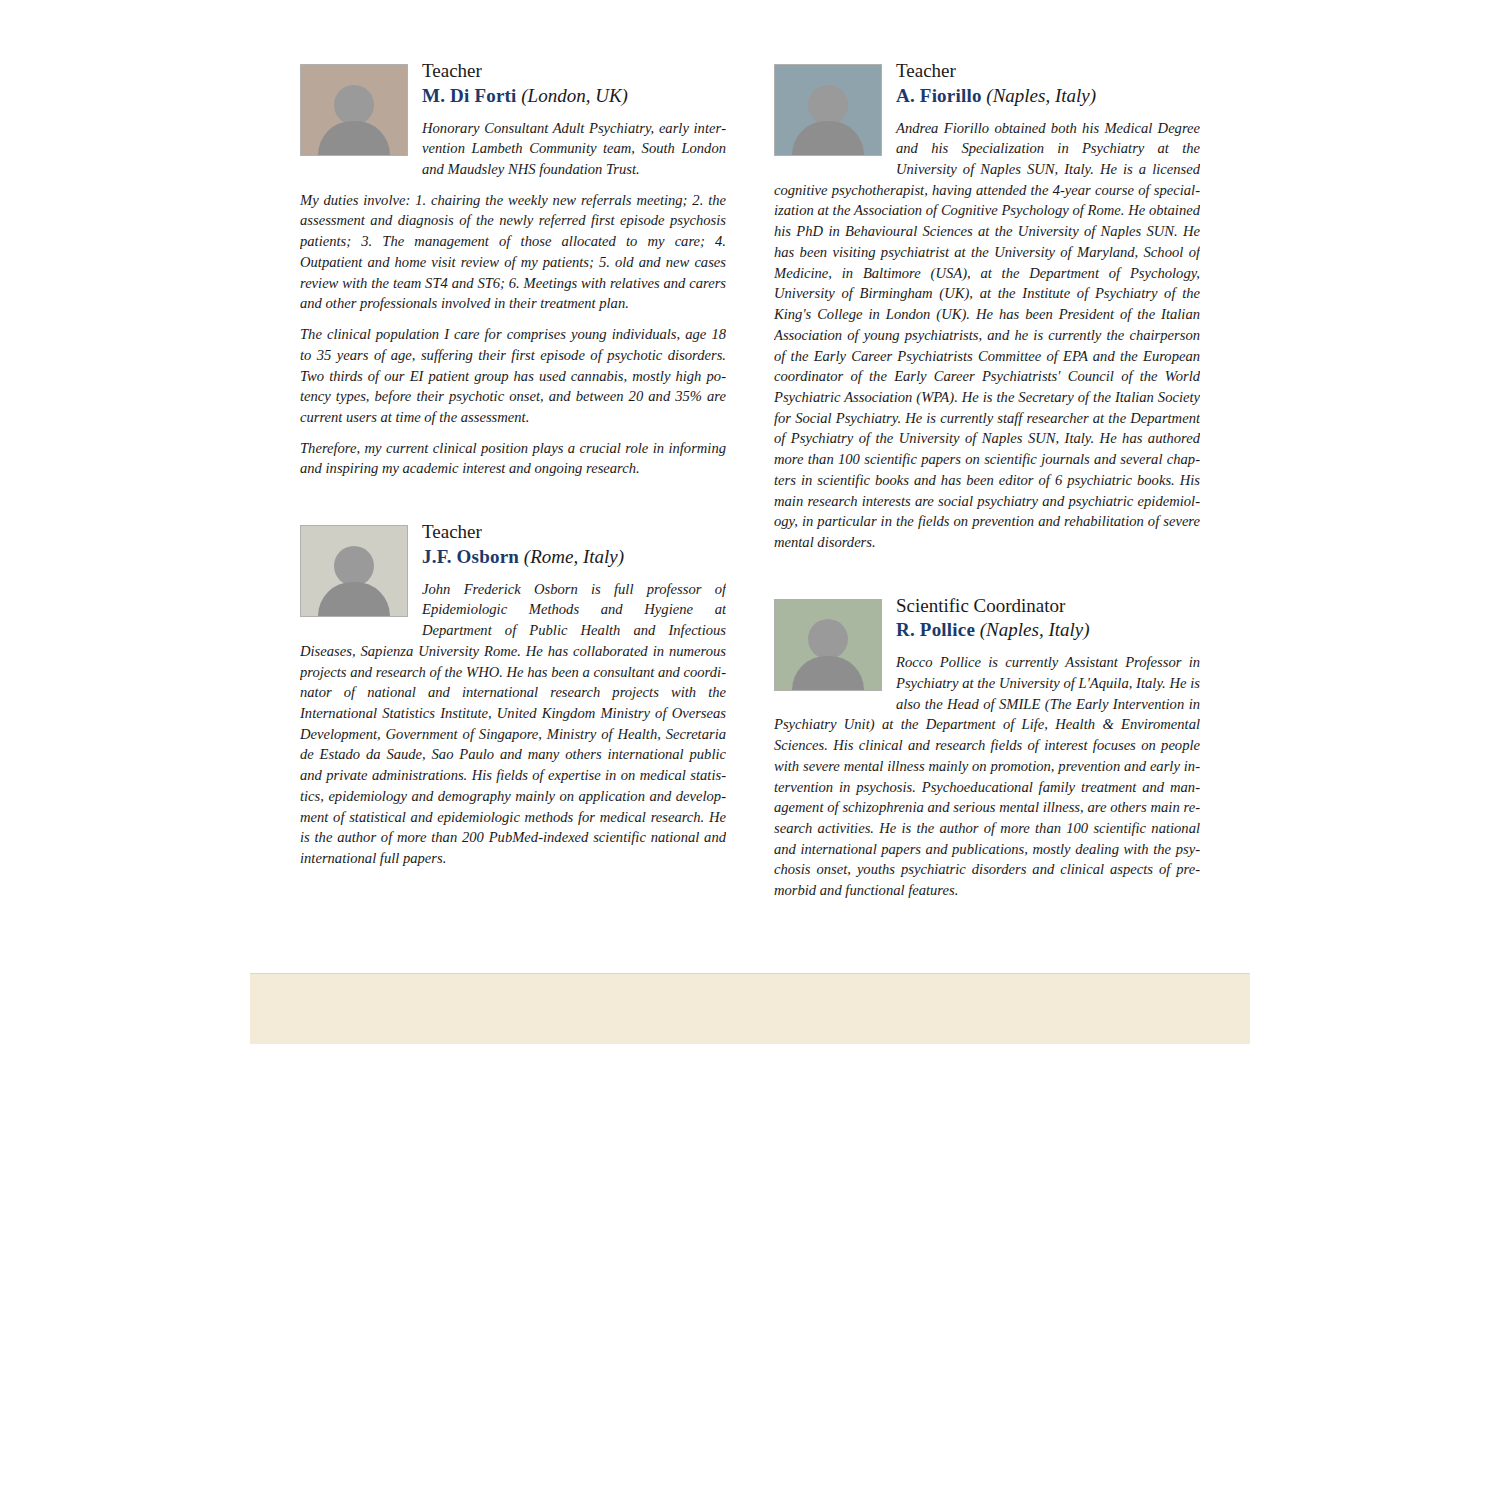Teacher
M. Di Forti (London, UK)
Honorary Consultant Adult Psychiatry, early intervention Lambeth Community team, South London and Maudsley NHS foundation Trust.
My duties involve: 1. chairing the weekly new referrals meeting; 2. the assessment and diagnosis of the newly referred first episode psychosis patients; 3. The management of those allocated to my care; 4. Outpatient and home visit review of my patients; 5. old and new cases review with the team ST4 and ST6; 6. Meetings with relatives and carers and other professionals involved in their treatment plan.
The clinical population I care for comprises young individuals, age 18 to 35 years of age, suffering their first episode of psychotic disorders. Two thirds of our EI patient group has used cannabis, mostly high potency types, before their psychotic onset, and between 20 and 35% are current users at time of the assessment.
Therefore, my current clinical position plays a crucial role in informing and inspiring my academic interest and ongoing research.
Teacher
J.F. Osborn (Rome, Italy)
John Frederick Osborn is full professor of Epidemiologic Methods and Hygiene at Department of Public Health and Infectious Diseases, Sapienza University Rome. He has collaborated in numerous projects and research of the WHO. He has been a consultant and coordinator of national and international research projects with the International Statistics Institute, United Kingdom Ministry of Overseas Development, Government of Singapore, Ministry of Health, Secretaria de Estado da Saude, Sao Paulo and many others international public and private administrations. His fields of expertise in on medical statistics, epidemiology and demography mainly on application and development of statistical and epidemiologic methods for medical research. He is the author of more than 200 PubMed-indexed scientific national and international full papers.
Teacher
A. Fiorillo (Naples, Italy)
Andrea Fiorillo obtained both his Medical Degree and his Specialization in Psychiatry at the University of Naples SUN, Italy. He is a licensed cognitive psychotherapist, having attended the 4-year course of specialization at the Association of Cognitive Psychology of Rome. He obtained his PhD in Behavioural Sciences at the University of Naples SUN. He has been visiting psychiatrist at the University of Maryland, School of Medicine, in Baltimore (USA), at the Department of Psychology, University of Birmingham (UK), at the Institute of Psychiatry of the King's College in London (UK). He has been President of the Italian Association of young psychiatrists, and he is currently the chairperson of the Early Career Psychiatrists Committee of EPA and the European coordinator of the Early Career Psychiatrists' Council of the World Psychiatric Association (WPA). He is the Secretary of the Italian Society for Social Psychiatry. He is currently staff researcher at the Department of Psychiatry of the University of Naples SUN, Italy. He has authored more than 100 scientific papers on scientific journals and several chapters in scientific books and has been editor of 6 psychiatric books. His main research interests are social psychiatry and psychiatric epidemiology, in particular in the fields on prevention and rehabilitation of severe mental disorders.
Scientific Coordinator
R. Pollice (Naples, Italy)
Rocco Pollice is currently Assistant Professor in Psychiatry at the University of L'Aquila, Italy. He is also the Head of SMILE (The Early Intervention in Psychiatry Unit) at the Department of Life, Health & Enviromental Sciences. His clinical and research fields of interest focuses on people with severe mental illness mainly on promotion, prevention and early intervention in psychosis. Psychoeducational family treatment and management of schizophrenia and serious mental illness, are others main research activities. He is the author of more than 100 scientific national and international papers and publications, mostly dealing with the psychosis onset, youths psychiatric disorders and clinical aspects of premorbid and functional features.